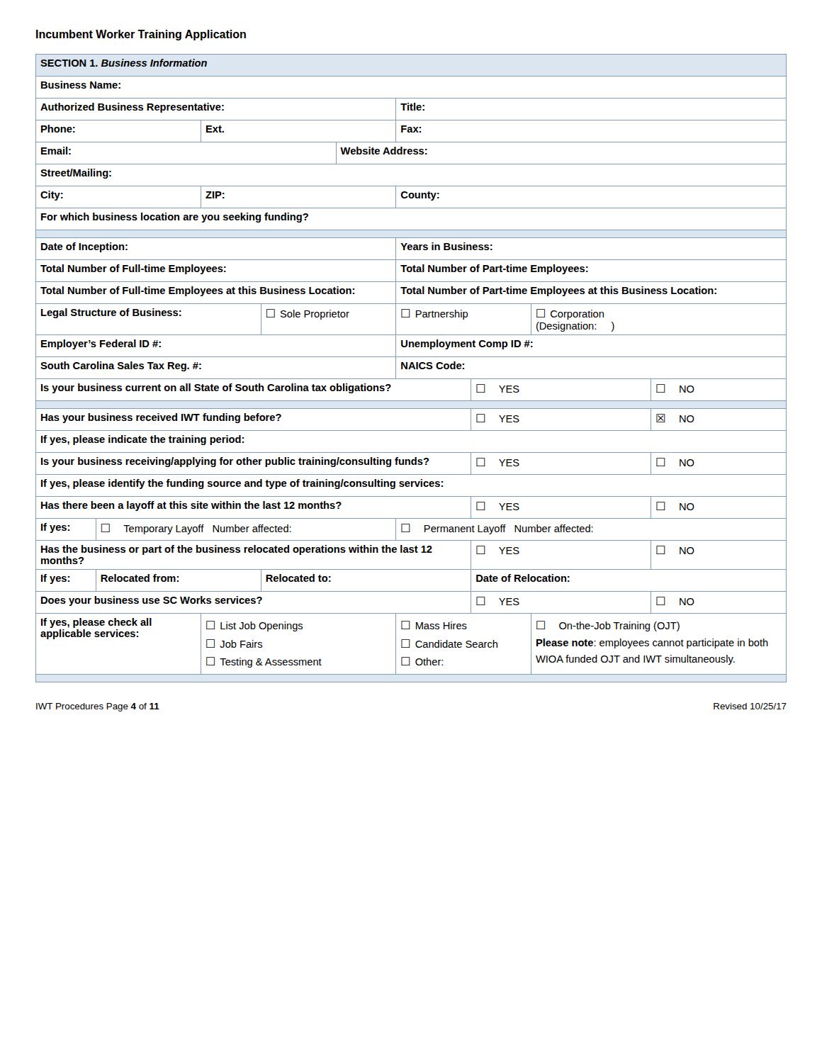Incumbent Worker Training Application
| SECTION 1. Business Information |
| Business Name: |
| Authorized Business Representative: | Title: |
| Phone: | Ext. | Fax: |
| Email: | Website Address: |
| Street/Mailing: |
| City: | ZIP: | County: |
| For which business location are you seeking funding? |
| Date of Inception: | Years in Business: |
| Total Number of Full-time Employees: | Total Number of Part-time Employees: |
| Total Number of Full-time Employees at this Business Location: | Total Number of Part-time Employees at this Business Location: |
| Legal Structure of Business: | ☐ Sole Proprietor | ☐ Partnership | ☐ Corporation (Designation: ) |
| Employer’s Federal ID #: | Unemployment Comp ID #: |
| South Carolina Sales Tax Reg. #: | NAICS Code: |
| Is your business current on all State of South Carolina tax obligations? | ☐ YES | ☐ NO |
| Has your business received IWT funding before? | ☐ YES | ☒ NO |
| If yes, please indicate the training period: |
| Is your business receiving/applying for other public training/consulting funds? | ☐ YES | ☐ NO |
| If yes, please identify the funding source and type of training/consulting services: |
| Has there been a layoff at this site within the last 12 months? | ☐ YES | ☐ NO |
| If yes: | ☐ Temporary Layoff Number affected: | ☐ Permanent Layoff Number affected: |
| Has the business or part of the business relocated operations within the last 12 months? | ☐ YES | ☐ NO |
| If yes: | Relocated from: | Relocated to: | Date of Relocation: |
| Does your business use SC Works services? | ☐ YES | ☐ NO |
| If yes, please check all applicable services: | ☐ List Job Openings ☐ Job Fairs ☐ Testing & Assessment | ☐ Mass Hires ☐ Candidate Search ☐ Other: | ☐ On-the-Job Training (OJT) Please note : employees cannot participate in both WIOA funded OJT and IWT simultaneously. |
IWT Procedures Page 4 of 11
Revised 10/25/17